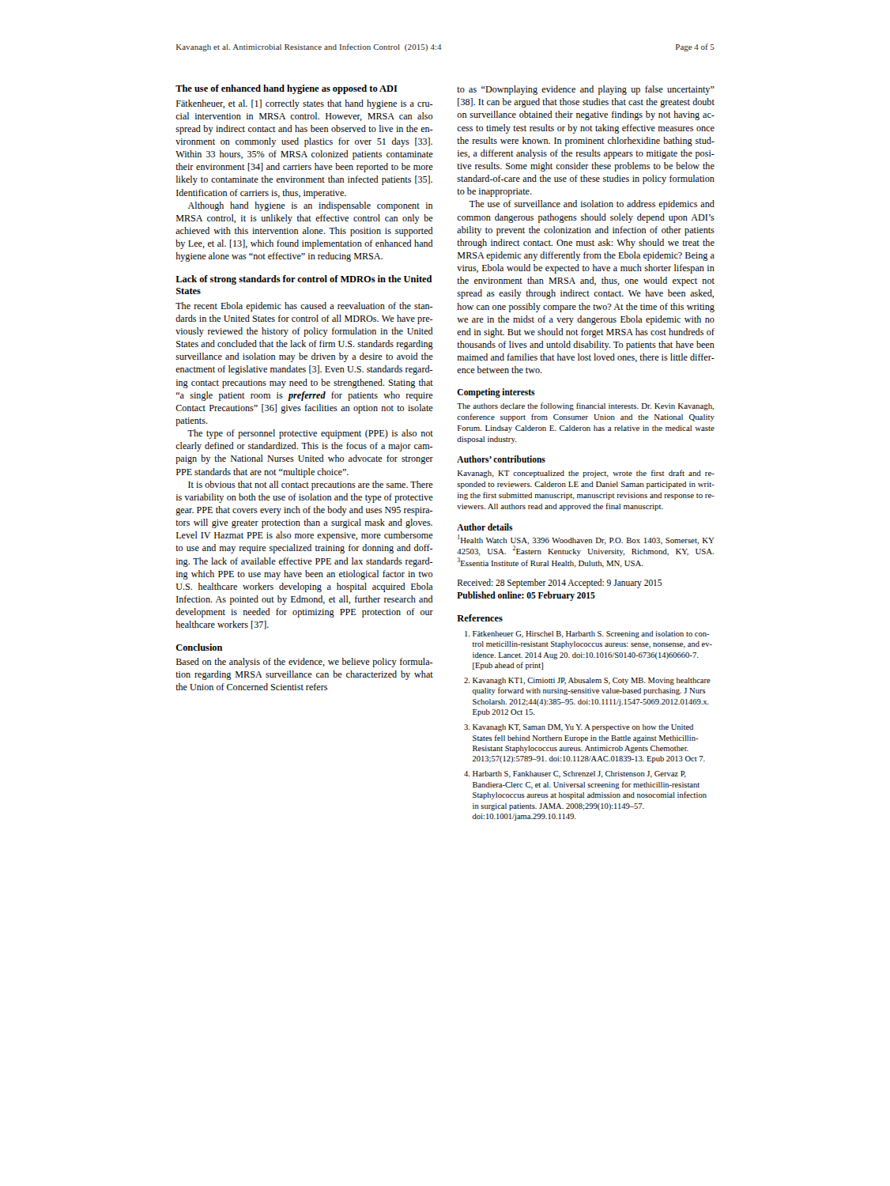Kavanagh et al. Antimicrobial Resistance and Infection Control (2015) 4:4
Page 4 of 5
The use of enhanced hand hygiene as opposed to ADI
Fätkenheuer, et al. [1] correctly states that hand hygiene is a crucial intervention in MRSA control. However, MRSA can also spread by indirect contact and has been observed to live in the environment on commonly used plastics for over 51 days [33]. Within 33 hours, 35% of MRSA colonized patients contaminate their environment [34] and carriers have been reported to be more likely to contaminate the environment than infected patients [35]. Identification of carriers is, thus, imperative.
Although hand hygiene is an indispensable component in MRSA control, it is unlikely that effective control can only be achieved with this intervention alone. This position is supported by Lee, et al. [13], which found implementation of enhanced hand hygiene alone was “not effective” in reducing MRSA.
Lack of strong standards for control of MDROs in the United States
The recent Ebola epidemic has caused a reevaluation of the standards in the United States for control of all MDROs. We have previously reviewed the history of policy formulation in the United States and concluded that the lack of firm U.S. standards regarding surveillance and isolation may be driven by a desire to avoid the enactment of legislative mandates [3]. Even U.S. standards regarding contact precautions may need to be strengthened. Stating that “a single patient room is preferred for patients who require Contact Precautions” [36] gives facilities an option not to isolate patients.
The type of personnel protective equipment (PPE) is also not clearly defined or standardized. This is the focus of a major campaign by the National Nurses United who advocate for stronger PPE standards that are not “multiple choice”.
It is obvious that not all contact precautions are the same. There is variability on both the use of isolation and the type of protective gear. PPE that covers every inch of the body and uses N95 respirators will give greater protection than a surgical mask and gloves. Level IV Hazmat PPE is also more expensive, more cumbersome to use and may require specialized training for donning and doffing. The lack of available effective PPE and lax standards regarding which PPE to use may have been an etiological factor in two U.S. healthcare workers developing a hospital acquired Ebola Infection. As pointed out by Edmond, et all, further research and development is needed for optimizing PPE protection of our healthcare workers [37].
Conclusion
Based on the analysis of the evidence, we believe policy formulation regarding MRSA surveillance can be characterized by what the Union of Concerned Scientist refers
to as “Downplaying evidence and playing up false uncertainty” [38]. It can be argued that those studies that cast the greatest doubt on surveillance obtained their negative findings by not having access to timely test results or by not taking effective measures once the results were known. In prominent chlorhexidine bathing studies, a different analysis of the results appears to mitigate the positive results. Some might consider these problems to be below the standard-of-care and the use of these studies in policy formulation to be inappropriate.
The use of surveillance and isolation to address epidemics and common dangerous pathogens should solely depend upon ADI’s ability to prevent the colonization and infection of other patients through indirect contact. One must ask: Why should we treat the MRSA epidemic any differently from the Ebola epidemic? Being a virus, Ebola would be expected to have a much shorter lifespan in the environment than MRSA and, thus, one would expect not spread as easily through indirect contact. We have been asked, how can one possibly compare the two? At the time of this writing we are in the midst of a very dangerous Ebola epidemic with no end in sight. But we should not forget MRSA has cost hundreds of thousands of lives and untold disability. To patients that have been maimed and families that have lost loved ones, there is little difference between the two.
Competing interests
The authors declare the following financial interests. Dr. Kevin Kavanagh, conference support from Consumer Union and the National Quality Forum. Lindsay Calderon E. Calderon has a relative in the medical waste disposal industry.
Authors’ contributions
Kavanagh, KT conceptualized the project, wrote the first draft and responded to reviewers. Calderon LE and Daniel Saman participated in writing the first submitted manuscript, manuscript revisions and response to reviewers. All authors read and approved the final manuscript.
Author details
1Health Watch USA, 3396 Woodhaven Dr, P.O. Box 1403, Somerset, KY 42503, USA. 2Eastern Kentucky University, Richmond, KY, USA. 3Essentia Institute of Rural Health, Duluth, MN, USA.
Received: 28 September 2014 Accepted: 9 January 2015
Published online: 05 February 2015
References
Fätkenheuer G, Hirschel B, Harbarth S. Screening and isolation to control meticillin-resistant Staphylococcus aureus: sense, nonsense, and evidence. Lancet. 2014 Aug 20. doi:10.1016/S0140-6736(14)60660-7. [Epub ahead of print]
Kavanagh KT1, Cimiotti JP, Abusalem S, Coty MB. Moving healthcare quality forward with nursing-sensitive value-based purchasing. J Nurs Scholarsh. 2012;44(4):385–95. doi:10.1111/j.1547-5069.2012.01469.x. Epub 2012 Oct 15.
Kavanagh KT, Saman DM, Yu Y. A perspective on how the United States fell behind Northern Europe in the Battle against Methicillin-Resistant Staphylococcus aureus. Antimicrob Agents Chemother. 2013;57(12):5789–91. doi:10.1128/AAC.01839-13. Epub 2013 Oct 7.
Harbarth S, Fankhauser C, Schrenzel J, Christenson J, Gervaz P, Bandiera-Clerc C, et al. Universal screening for methicillin-resistant Staphylococcus aureus at hospital admission and nosocomial infection in surgical patients. JAMA. 2008;299(10):1149–57. doi:10.1001/jama.299.10.1149.